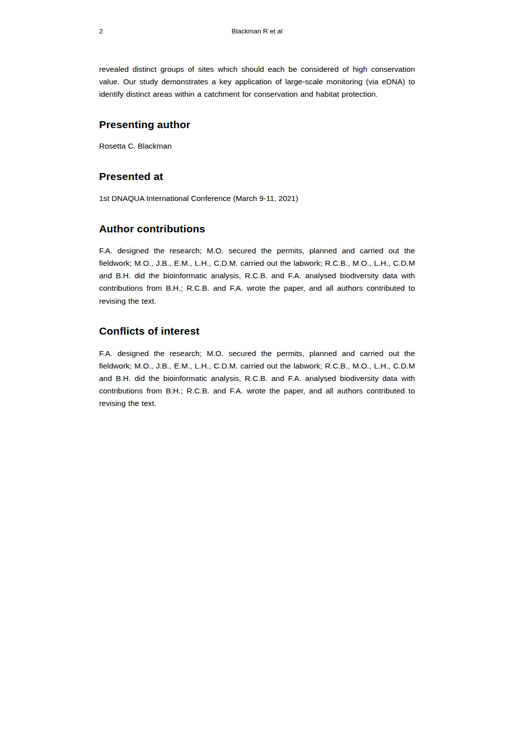2 Blackman R et al
revealed distinct groups of sites which should each be considered of high conservation value. Our study demonstrates a key application of large-scale monitoring (via eDNA) to identify distinct areas within a catchment for conservation and habitat protection.
Presenting author
Rosetta C. Blackman
Presented at
1st DNAQUA International Conference (March 9-11, 2021)
Author contributions
F.A. designed the research; M.O. secured the permits, planned and carried out the fieldwork; M.O., J.B., E.M., L.H., C.D.M. carried out the labwork; R.C.B., M.O., L.H., C.D.M and B.H. did the bioinformatic analysis, R.C.B. and F.A. analysed biodiversity data with contributions from B.H.; R.C.B. and F.A. wrote the paper, and all authors contributed to revising the text.
Conflicts of interest
F.A. designed the research; M.O. secured the permits, planned and carried out the fieldwork; M.O., J.B., E.M., L.H., C.D.M. carried out the labwork; R.C.B., M.O., L.H., C.D.M and B.H. did the bioinformatic analysis, R.C.B. and F.A. analysed biodiversity data with contributions from B.H.; R.C.B. and F.A. wrote the paper, and all authors contributed to revising the text.